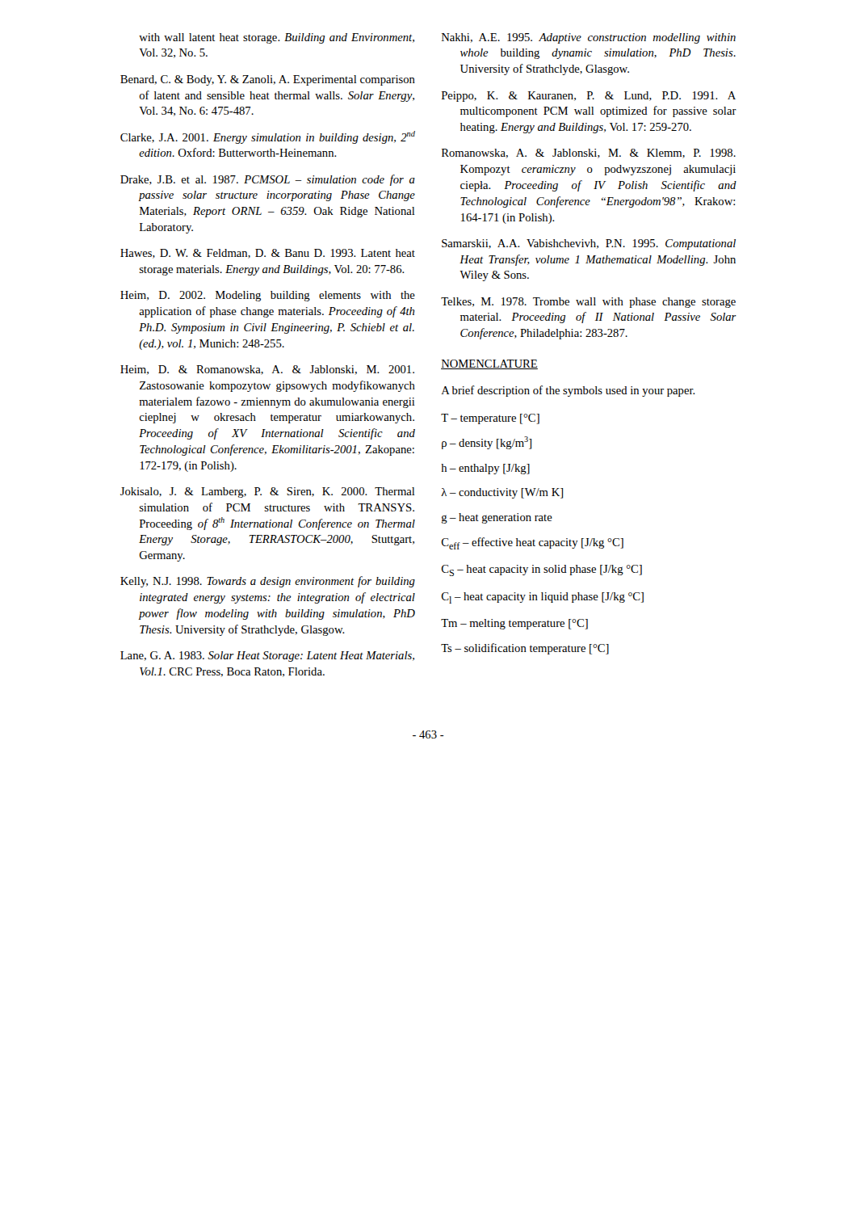with wall latent heat storage. Building and Environment, Vol. 32, No. 5.
Benard, C. & Body, Y. & Zanoli, A. Experimental comparison of latent and sensible heat thermal walls. Solar Energy, Vol. 34, No. 6: 475-487.
Clarke, J.A. 2001. Energy simulation in building design, 2nd edition. Oxford: Butterworth-Heinemann.
Drake, J.B. et al. 1987. PCMSOL – simulation code for a passive solar structure incorporating Phase Change Materials, Report ORNL – 6359. Oak Ridge National Laboratory.
Hawes, D. W. & Feldman, D. & Banu D. 1993. Latent heat storage materials. Energy and Buildings, Vol. 20: 77-86.
Heim, D. 2002. Modeling building elements with the application of phase change materials. Proceeding of 4th Ph.D. Symposium in Civil Engineering, P. Schiebl et al. (ed.), vol. 1, Munich: 248-255.
Heim, D. & Romanowska, A. & Jablonski, M. 2001. Zastosowanie kompozytow gipsowych modyfikowanych materialem fazowo - zmiennym do akumulowania energii cieplnej w okresach temperatur umiarkowanych. Proceeding of XV International Scientific and Technological Conference, Ekomilitaris-2001, Zakopane: 172-179, (in Polish).
Jokisalo, J. & Lamberg, P. & Siren, K. 2000. Thermal simulation of PCM structures with TRANSYS. Proceeding of 8th International Conference on Thermal Energy Storage, TERRASTOCK–2000, Stuttgart, Germany.
Kelly, N.J. 1998. Towards a design environment for building integrated energy systems: the integration of electrical power flow modeling with building simulation, PhD Thesis. University of Strathclyde, Glasgow.
Lane, G. A. 1983. Solar Heat Storage: Latent Heat Materials, Vol.1. CRC Press, Boca Raton, Florida.
Nakhi, A.E. 1995. Adaptive construction modelling within whole building dynamic simulation, PhD Thesis. University of Strathclyde, Glasgow.
Peippo, K. & Kauranen, P. & Lund, P.D. 1991. A multicomponent PCM wall optimized for passive solar heating. Energy and Buildings, Vol. 17: 259-270.
Romanowska, A. & Jablonski, M. & Klemm, P. 1998. Kompozyt ceramiczny o podwyzszonej akumulacji ciepła. Proceeding of IV Polish Scientific and Technological Conference “Energodom'98”, Krakow: 164-171 (in Polish).
Samarskii, A.A. Vabishchevivh, P.N. 1995. Computational Heat Transfer, volume 1 Mathematical Modelling. John Wiley & Sons.
Telkes, M. 1978. Trombe wall with phase change storage material. Proceeding of II National Passive Solar Conference, Philadelphia: 283-287.
NOMENCLATURE
A brief description of the symbols used in your paper.
T – temperature [°C]
ρ – density [kg/m3]
h – enthalpy [J/kg]
λ – conductivity [W/m K]
g – heat generation rate
Ceff – effective heat capacity [J/kg °C]
CS – heat capacity in solid phase [J/kg °C]
Cl – heat capacity in liquid phase [J/kg °C]
Tm – melting temperature [°C]
Ts – solidification temperature [°C]
- 463 -